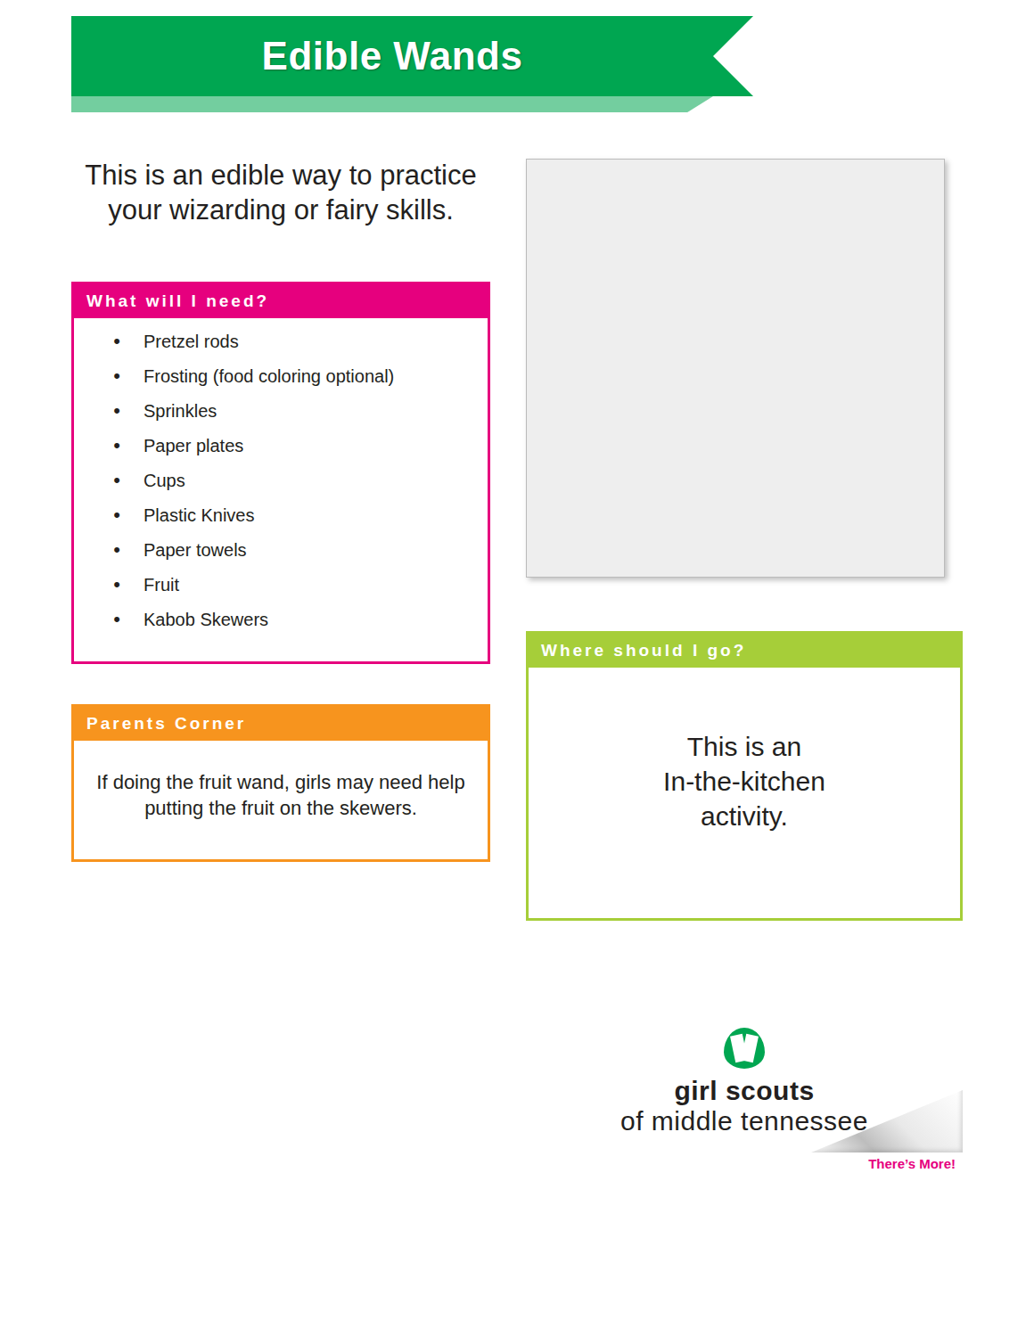Edible Wands
This is an edible way to practice your wizarding or fairy skills.
What will I need?
•Pretzel rods
•Frosting (food coloring optional)
•Sprinkles
•Paper plates
•Cups
•Plastic Knives
•Paper towels
•Fruit
•Kabob Skewers
Parents Corner
If doing the fruit wand, girls may need help putting the fruit on the skewers.
Where should I go?
This is an
In-the-kitchen
activity.
girl scouts
of middle tennessee
There’s More!